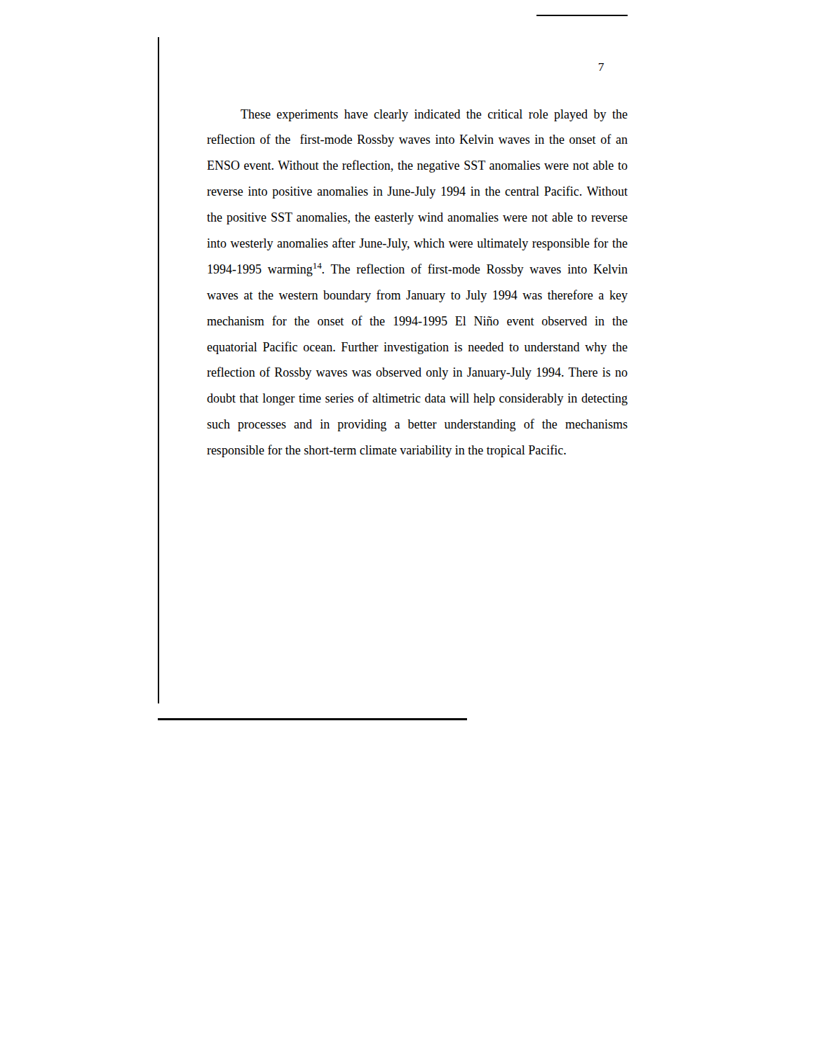7
These experiments have clearly indicated the critical role played by the reflection of the first-mode Rossby waves into Kelvin waves in the onset of an ENSO event. Without the reflection, the negative SST anomalies were not able to reverse into positive anomalies in June-July 1994 in the central Pacific. Without the positive SST anomalies, the easterly wind anomalies were not able to reverse into westerly anomalies after June-July, which were ultimately responsible for the 1994-1995 warming14. The reflection of first-mode Rossby waves into Kelvin waves at the western boundary from January to July 1994 was therefore a key mechanism for the onset of the 1994-1995 El Niño event observed in the equatorial Pacific ocean. Further investigation is needed to understand why the reflection of Rossby waves was observed only in January-July 1994. There is no doubt that longer time series of altimetric data will help considerably in detecting such processes and in providing a better understanding of the mechanisms responsible for the short-term climate variability in the tropical Pacific.